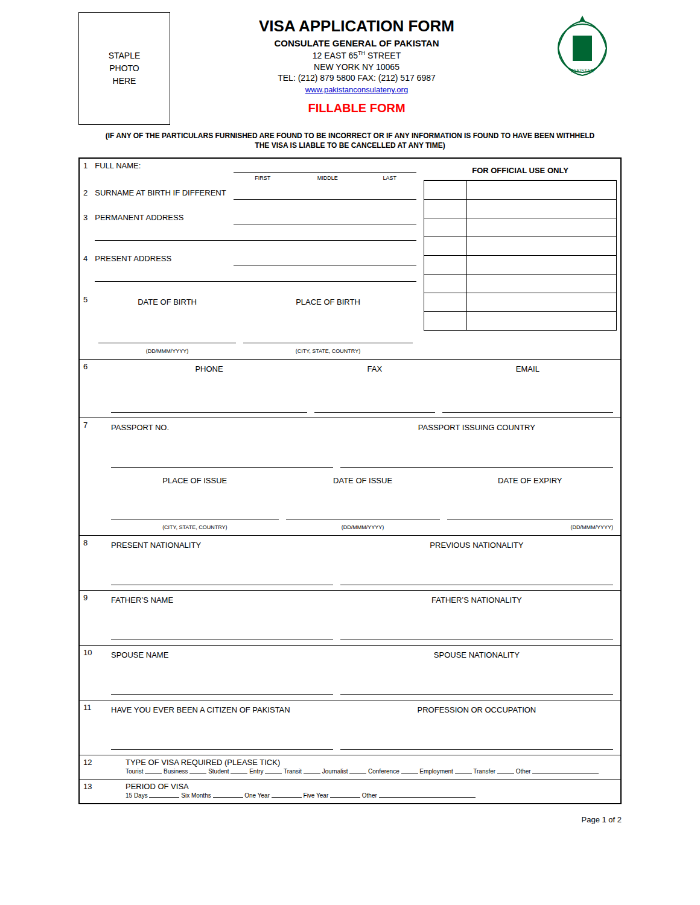STAPLE
PHOTO
HERE
VISA APPLICATION FORM
CONSULATE GENERAL OF PAKISTAN
12 EAST 65TH STREET
NEW YORK NY 10065
TEL: (212) 879 5800 FAX: (212) 517 6987
www.pakistanconsulateny.org
FILLABLE FORM
(IF ANY OF THE PARTICULARS FURNISHED ARE FOUND TO BE INCORRECT OR IF ANY INFORMATION IS FOUND TO HAVE BEEN WITHHELD THE VISA IS LIABLE TO BE CANCELLED AT ANY TIME)
| / 1 / FULL NAME: / / FIRST / MIDDLE / LAST / / / 2 / SURNAME AT BIRTH IF DIFFERENT / / / 3 / PERMANENT ADDRESS / / / 4 / PRESENT ADDRESS / / / 5 / / DATE OF BIRTH / PLACE OF BIRTH / / (DD/MMM/YYYY) / (CITY, STATE, COUNTRY) / / | FOR OFFICIAL USE ONLY |
| 6 | / PHONE / FAX / EMAIL / |
| 7 | / PASSPORT NO. / PASSPORT ISSUING COUNTRY / / PLACE OF ISSUE / DATE OF ISSUE / DATE OF EXPIRY / / (CITY, STATE, COUNTRY) / (DD/MMM/YYYY) / (DD/MMM/YYYY) / |
| 8 | / PRESENT NATIONALITY / PREVIOUS NATIONALITY / |
| 9 | / FATHER’S NAME / FATHER’S NATIONALITY / |
| 10 | / SPOUSE NAME / SPOUSE NATIONALITY / |
| 11 | / HAVE YOU EVER BEEN A CITIZEN OF PAKISTAN / PROFESSION OR OCCUPATION / |
| 12 | TYPE OF VISA REQUIRED (PLEASE TICK) Tourist Business Student Entry Transit Journalist Conference Employment Transfer Other |
| 13 | PERIOD OF VISA 15 Days Six Months One Year Five Year Other |
Page 1 of 2